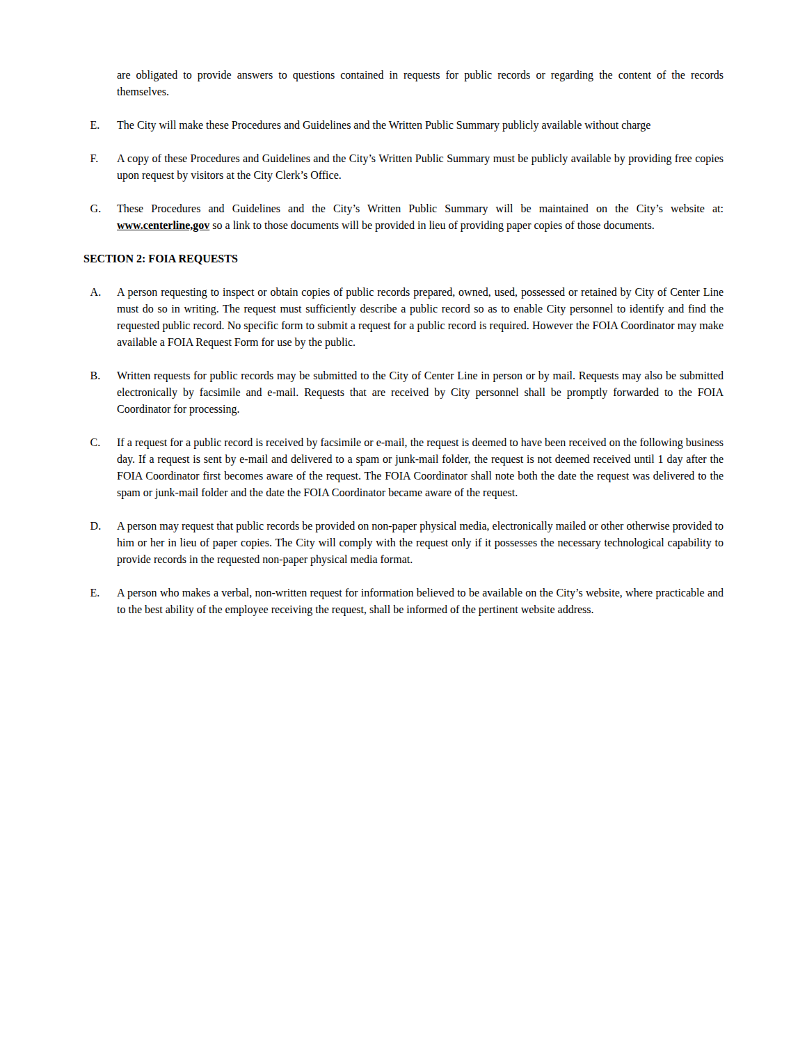are obligated to provide answers to questions contained in requests for public records or regarding the content of the records themselves.
E.
The City will make these Procedures and Guidelines and the Written Public Summary publicly available without charge
F.
A copy of these Procedures and Guidelines and the City’s Written Public Summary must be publicly available by providing free copies upon request by visitors at the City Clerk’s Office.
G.
These Procedures and Guidelines and the City’s Written Public Summary will be maintained on the City’s website at: www.centerline,gov so a link to those documents will be provided in lieu of providing paper copies of those documents.
SECTION 2: FOIA REQUESTS
A.
A person requesting to inspect or obtain copies of public records prepared, owned, used, possessed or retained by City of Center Line must do so in writing. The request must sufficiently describe a public record so as to enable City personnel to identify and find the requested public record. No specific form to submit a request for a public record is required. However the FOIA Coordinator may make available a FOIA Request Form for use by the public.
B.
Written requests for public records may be submitted to the City of Center Line in person or by mail. Requests may also be submitted electronically by facsimile and e-mail. Requests that are received by City personnel shall be promptly forwarded to the FOIA Coordinator for processing.
C.
If a request for a public record is received by facsimile or e-mail, the request is deemed to have been received on the following business day. If a request is sent by e-mail and delivered to a spam or junk-mail folder, the request is not deemed received until 1 day after the FOIA Coordinator first becomes aware of the request. The FOIA Coordinator shall note both the date the request was delivered to the spam or junk-mail folder and the date the FOIA Coordinator became aware of the request.
D.
A person may request that public records be provided on non-paper physical media, electronically mailed or other otherwise provided to him or her in lieu of paper copies. The City will comply with the request only if it possesses the necessary technological capability to provide records in the requested non-paper physical media format.
E.
A person who makes a verbal, non-written request for information believed to be available on the City’s website, where practicable and to the best ability of the employee receiving the request, shall be informed of the pertinent website address.